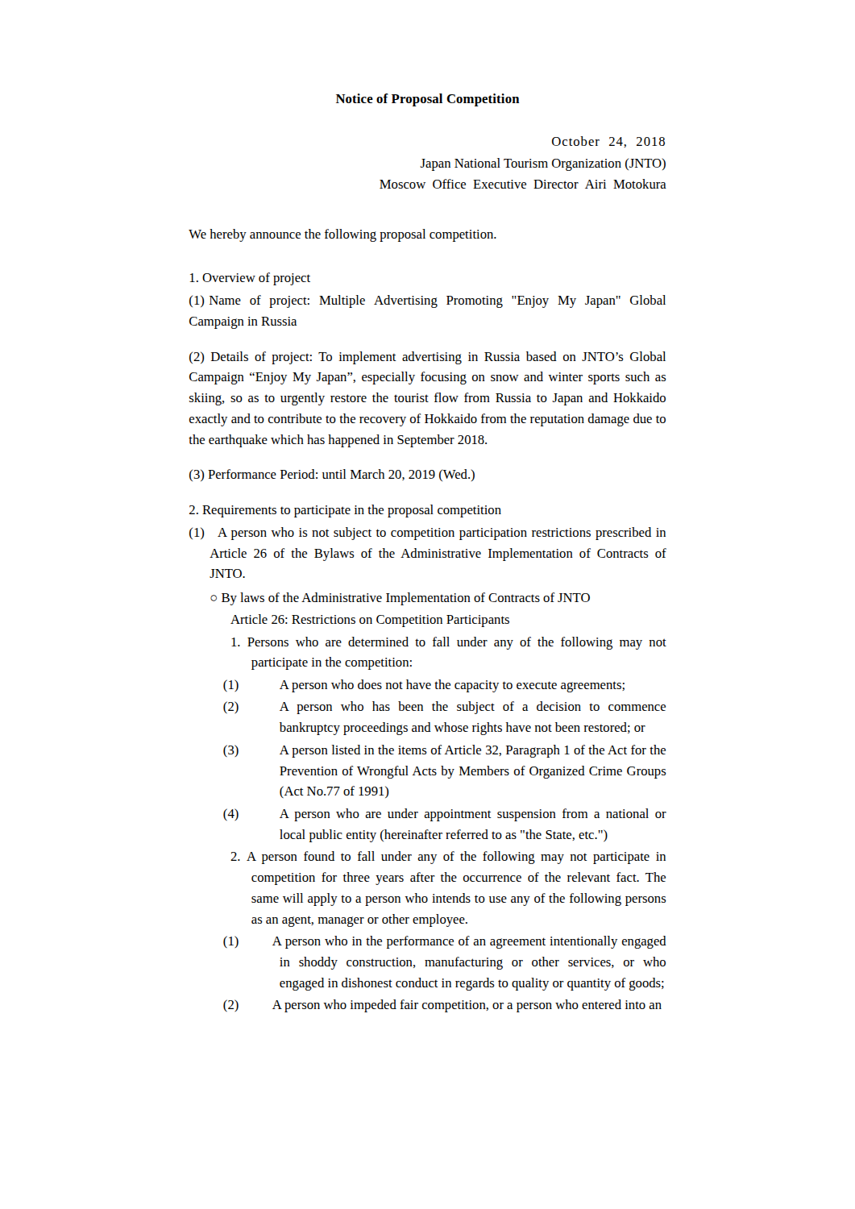Notice of Proposal Competition
October 24, 2018
Japan National Tourism Organization (JNTO)
Moscow Office Executive Director Airi Motokura
We hereby announce the following proposal competition.
1. Overview of project
(1) Name of project: Multiple Advertising Promoting "Enjoy My Japan" Global Campaign in Russia
(2) Details of project: To implement advertising in Russia based on JNTO’s Global Campaign “Enjoy My Japan”, especially focusing on snow and winter sports such as skiing, so as to urgently restore the tourist flow from Russia to Japan and Hokkaido exactly and to contribute to the recovery of Hokkaido from the reputation damage due to the earthquake which has happened in September 2018.
(3) Performance Period: until March 20, 2019 (Wed.)
2. Requirements to participate in the proposal competition
(1) A person who is not subject to competition participation restrictions prescribed in Article 26 of the Bylaws of the Administrative Implementation of Contracts of JNTO.
○ By laws of the Administrative Implementation of Contracts of JNTO
Article 26: Restrictions on Competition Participants
1. Persons who are determined to fall under any of the following may not participate in the competition:
(1) A person who does not have the capacity to execute agreements;
(2) A person who has been the subject of a decision to commence bankruptcy proceedings and whose rights have not been restored; or
(3) A person listed in the items of Article 32, Paragraph 1 of the Act for the Prevention of Wrongful Acts by Members of Organized Crime Groups (Act No.77 of 1991)
(4) A person who are under appointment suspension from a national or local public entity (hereinafter referred to as "the State, etc.")
2. A person found to fall under any of the following may not participate in competition for three years after the occurrence of the relevant fact. The same will apply to a person who intends to use any of the following persons as an agent, manager or other employee.
(1) A person who in the performance of an agreement intentionally engaged in shoddy construction, manufacturing or other services, or who engaged in dishonest conduct in regards to quality or quantity of goods;
(2) A person who impeded fair competition, or a person who entered into an